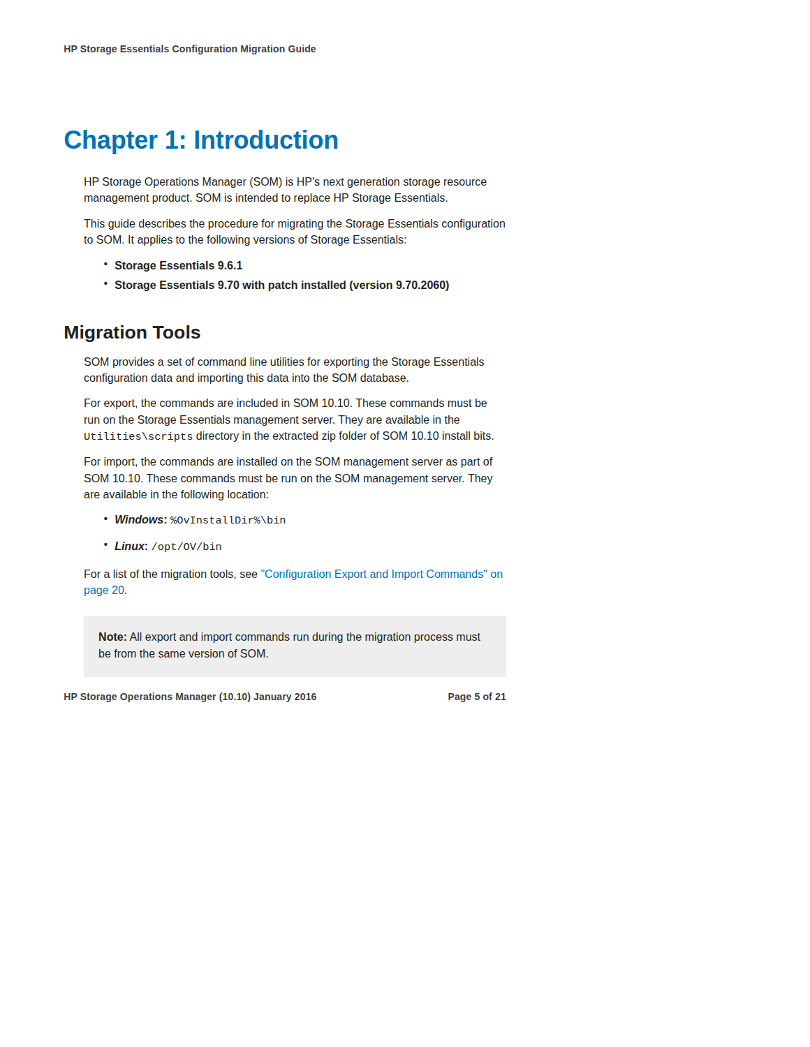HP Storage Essentials Configuration Migration Guide
Chapter 1: Introduction
HP Storage Operations Manager (SOM) is HP's next generation storage resource management product. SOM is intended to replace HP Storage Essentials.
This guide describes the procedure for migrating the Storage Essentials configuration to SOM. It applies to the following versions of Storage Essentials:
Storage Essentials 9.6.1
Storage Essentials 9.70 with patch installed (version 9.70.2060)
Migration Tools
SOM provides a set of command line utilities for exporting the Storage Essentials configuration data and importing this data into the SOM database.
For export, the commands are included in SOM 10.10. These commands must be run on the Storage Essentials management server. They are available in the Utilities\scripts directory in the extracted zip folder of SOM 10.10 install bits.
For import, the commands are installed on the SOM management server as part of SOM 10.10. These commands must be run on the SOM management server. They are available in the following location:
Windows: %OvInstallDir%\bin
Linux: /opt/OV/bin
For a list of the migration tools, see "Configuration Export and Import Commands" on page 20.
Note: All export and import commands run during the migration process must be from the same version of SOM.
HP Storage Operations Manager (10.10) January 2016
Page 5 of 21